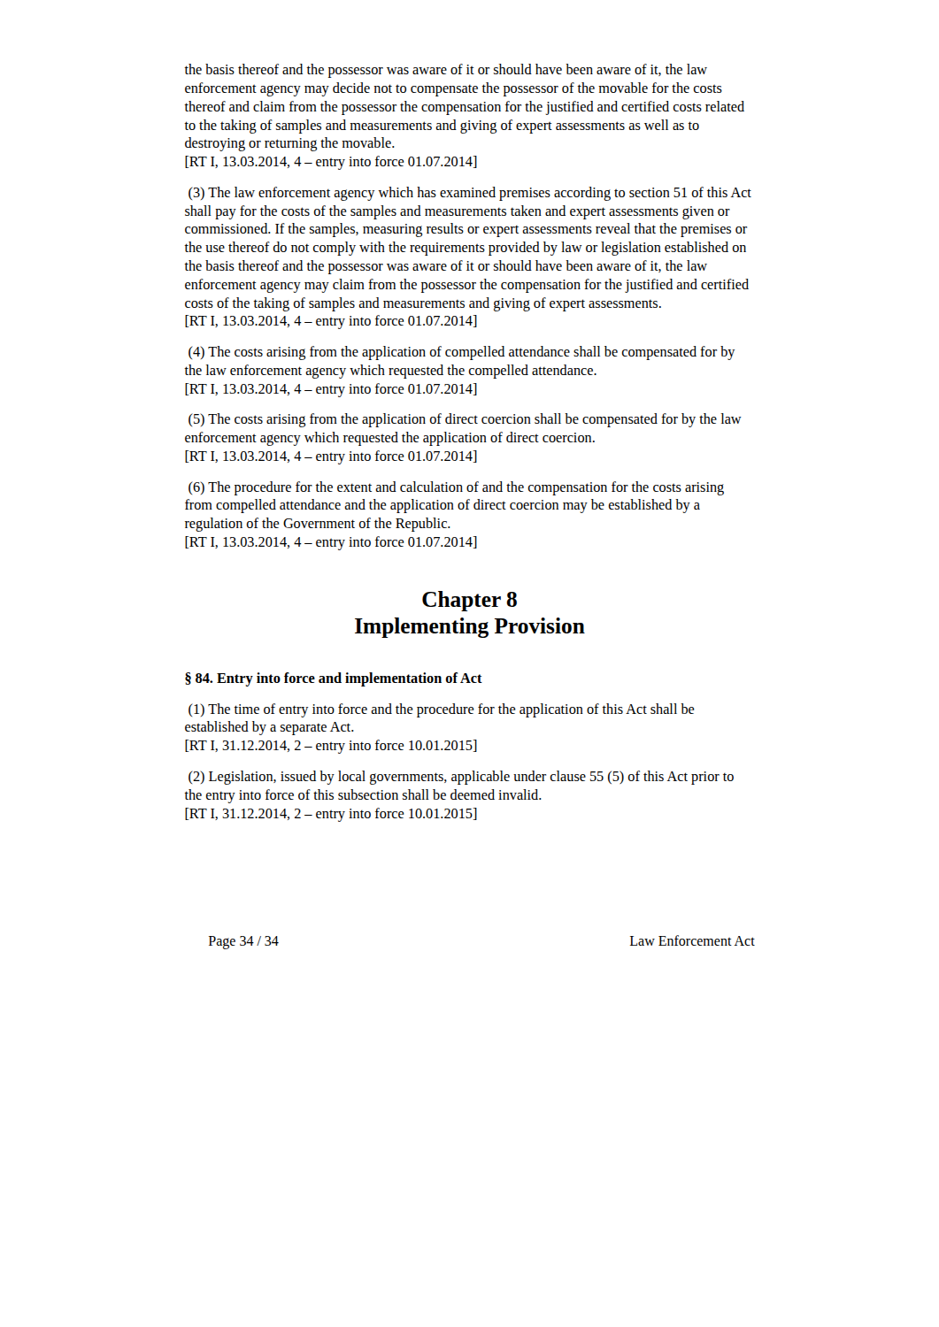the basis thereof and the possessor was aware of it or should have been aware of it, the law enforcement agency may decide not to compensate the possessor of the movable for the costs thereof and claim from the possessor the compensation for the justified and certified costs related to the taking of samples and measurements and giving of expert assessments as well as to destroying or returning the movable.
[RT I, 13.03.2014, 4 – entry into force 01.07.2014]
(3) The law enforcement agency which has examined premises according to section 51 of this Act shall pay for the costs of the samples and measurements taken and expert assessments given or commissioned. If the samples, measuring results or expert assessments reveal that the premises or the use thereof do not comply with the requirements provided by law or legislation established on the basis thereof and the possessor was aware of it or should have been aware of it, the law enforcement agency may claim from the possessor the compensation for the justified and certified costs of the taking of samples and measurements and giving of expert assessments.
[RT I, 13.03.2014, 4 – entry into force 01.07.2014]
(4) The costs arising from the application of compelled attendance shall be compensated for by the law enforcement agency which requested the compelled attendance.
[RT I, 13.03.2014, 4 – entry into force 01.07.2014]
(5) The costs arising from the application of direct coercion shall be compensated for by the law enforcement agency which requested the application of direct coercion.
[RT I, 13.03.2014, 4 – entry into force 01.07.2014]
(6) The procedure for the extent and calculation of and the compensation for the costs arising from compelled attendance and the application of direct coercion may be established by a regulation of the Government of the Republic.
[RT I, 13.03.2014, 4 – entry into force 01.07.2014]
Chapter 8Implementing Provision
§ 84. Entry into force and implementation of Act
(1) The time of entry into force and the procedure for the application of this Act shall be established by a separate Act.
[RT I, 31.12.2014, 2 – entry into force 10.01.2015]
(2) Legislation, issued by local governments, applicable under clause 55 (5) of this Act prior to the entry into force of this subsection shall be deemed invalid.
[RT I, 31.12.2014, 2 – entry into force 10.01.2015]
Page 34 / 34 Law Enforcement Act